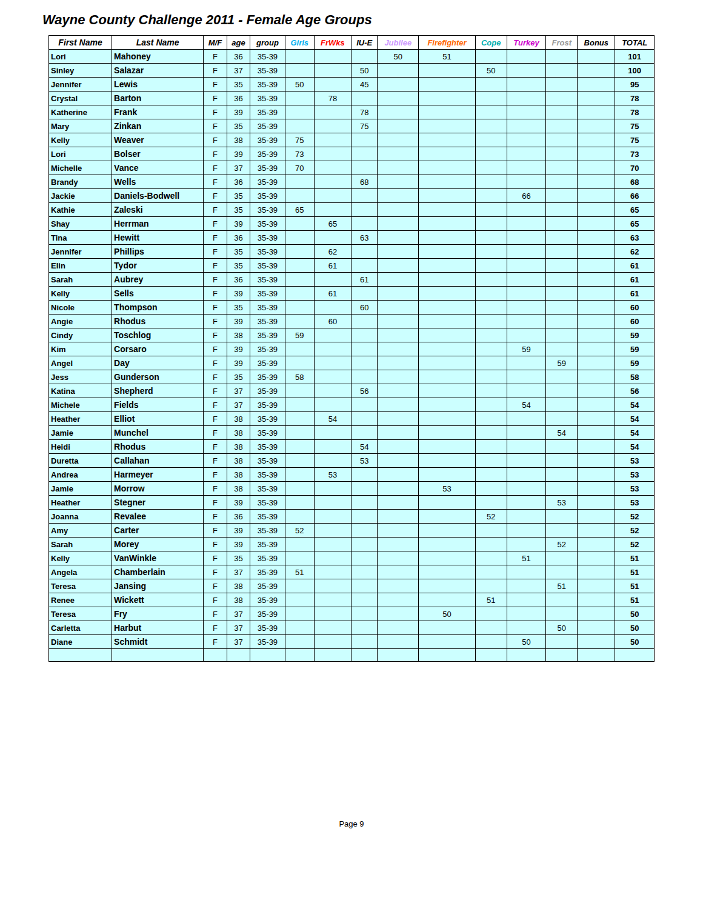Wayne County Challenge 2011 - Female Age Groups
| First Name | Last Name | M/F | age | group | Girls | FrWks | IU-E | Jubilee | Firefighter | Cope | Turkey | Frost | Bonus | TOTAL |
| --- | --- | --- | --- | --- | --- | --- | --- | --- | --- | --- | --- | --- | --- | --- |
| Lori | Mahoney | F | 36 | 35-39 | | | | 50 | 51 | | | | | 101 |
| Sinley | Salazar | F | 37 | 35-39 | | | 50 | | | 50 | | | | 100 |
| Jennifer | Lewis | F | 35 | 35-39 | 50 | | 45 | | | | | | | 95 |
| Crystal | Barton | F | 36 | 35-39 | | 78 | | | | | | | | 78 |
| Katherine | Frank | F | 39 | 35-39 | | | 78 | | | | | | | 78 |
| Mary | Zinkan | F | 35 | 35-39 | | | 75 | | | | | | | 75 |
| Kelly | Weaver | F | 38 | 35-39 | 75 | | | | | | | | | 75 |
| Lori | Bolser | F | 39 | 35-39 | 73 | | | | | | | | | 73 |
| Michelle | Vance | F | 37 | 35-39 | 70 | | | | | | | | | 70 |
| Brandy | Wells | F | 36 | 35-39 | | | 68 | | | | | | | 68 |
| Jackie | Daniels-Bodwell | F | 35 | 35-39 | | | | | | | 66 | | | 66 |
| Kathie | Zaleski | F | 35 | 35-39 | 65 | | | | | | | | | 65 |
| Shay | Herrman | F | 39 | 35-39 | | 65 | | | | | | | | 65 |
| Tina | Hewitt | F | 36 | 35-39 | | | 63 | | | | | | | 63 |
| Jennifer | Phillips | F | 35 | 35-39 | | 62 | | | | | | | | 62 |
| Elin | Tydor | F | 35 | 35-39 | | 61 | | | | | | | | 61 |
| Sarah | Aubrey | F | 36 | 35-39 | | | 61 | | | | | | | 61 |
| Kelly | Sells | F | 39 | 35-39 | | 61 | | | | | | | | 61 |
| Nicole | Thompson | F | 35 | 35-39 | | | 60 | | | | | | | 60 |
| Angie | Rhodus | F | 39 | 35-39 | | 60 | | | | | | | | 60 |
| Cindy | Toschlog | F | 38 | 35-39 | 59 | | | | | | | | | 59 |
| Kim | Corsaro | F | 39 | 35-39 | | | | | | | 59 | | | 59 |
| Angel | Day | F | 39 | 35-39 | | | | | | | | 59 | | 59 |
| Jess | Gunderson | F | 35 | 35-39 | 58 | | | | | | | | | 58 |
| Katina | Shepherd | F | 37 | 35-39 | | | 56 | | | | | | | 56 |
| Michele | Fields | F | 37 | 35-39 | | | | | | | 54 | | | 54 |
| Heather | Elliot | F | 38 | 35-39 | | 54 | | | | | | | | 54 |
| Jamie | Munchel | F | 38 | 35-39 | | | | | | | | 54 | | 54 |
| Heidi | Rhodus | F | 38 | 35-39 | | | 54 | | | | | | | 54 |
| Duretta | Callahan | F | 38 | 35-39 | | | 53 | | | | | | | 53 |
| Andrea | Harmeyer | F | 38 | 35-39 | | 53 | | | | | | | | 53 |
| Jamie | Morrow | F | 38 | 35-39 | | | | | 53 | | | | | 53 |
| Heather | Stegner | F | 39 | 35-39 | | | | | | | | 53 | | 53 |
| Joanna | Revalee | F | 36 | 35-39 | | | | | | 52 | | | | 52 |
| Amy | Carter | F | 39 | 35-39 | 52 | | | | | | | | | 52 |
| Sarah | Morey | F | 39 | 35-39 | | | | | | | | 52 | | 52 |
| Kelly | VanWinkle | F | 35 | 35-39 | | | | | | | 51 | | | 51 |
| Angela | Chamberlain | F | 37 | 35-39 | 51 | | | | | | | | | 51 |
| Teresa | Jansing | F | 38 | 35-39 | | | | | | | | 51 | | 51 |
| Renee | Wickett | F | 38 | 35-39 | | | | | | 51 | | | | 51 |
| Teresa | Fry | F | 37 | 35-39 | | | | | 50 | | | | | 50 |
| Carletta | Harbut | F | 37 | 35-39 | | | | | | | | 50 | | 50 |
| Diane | Schmidt | F | 37 | 35-39 | | | | | | | 50 | | | 50 |
Page 9